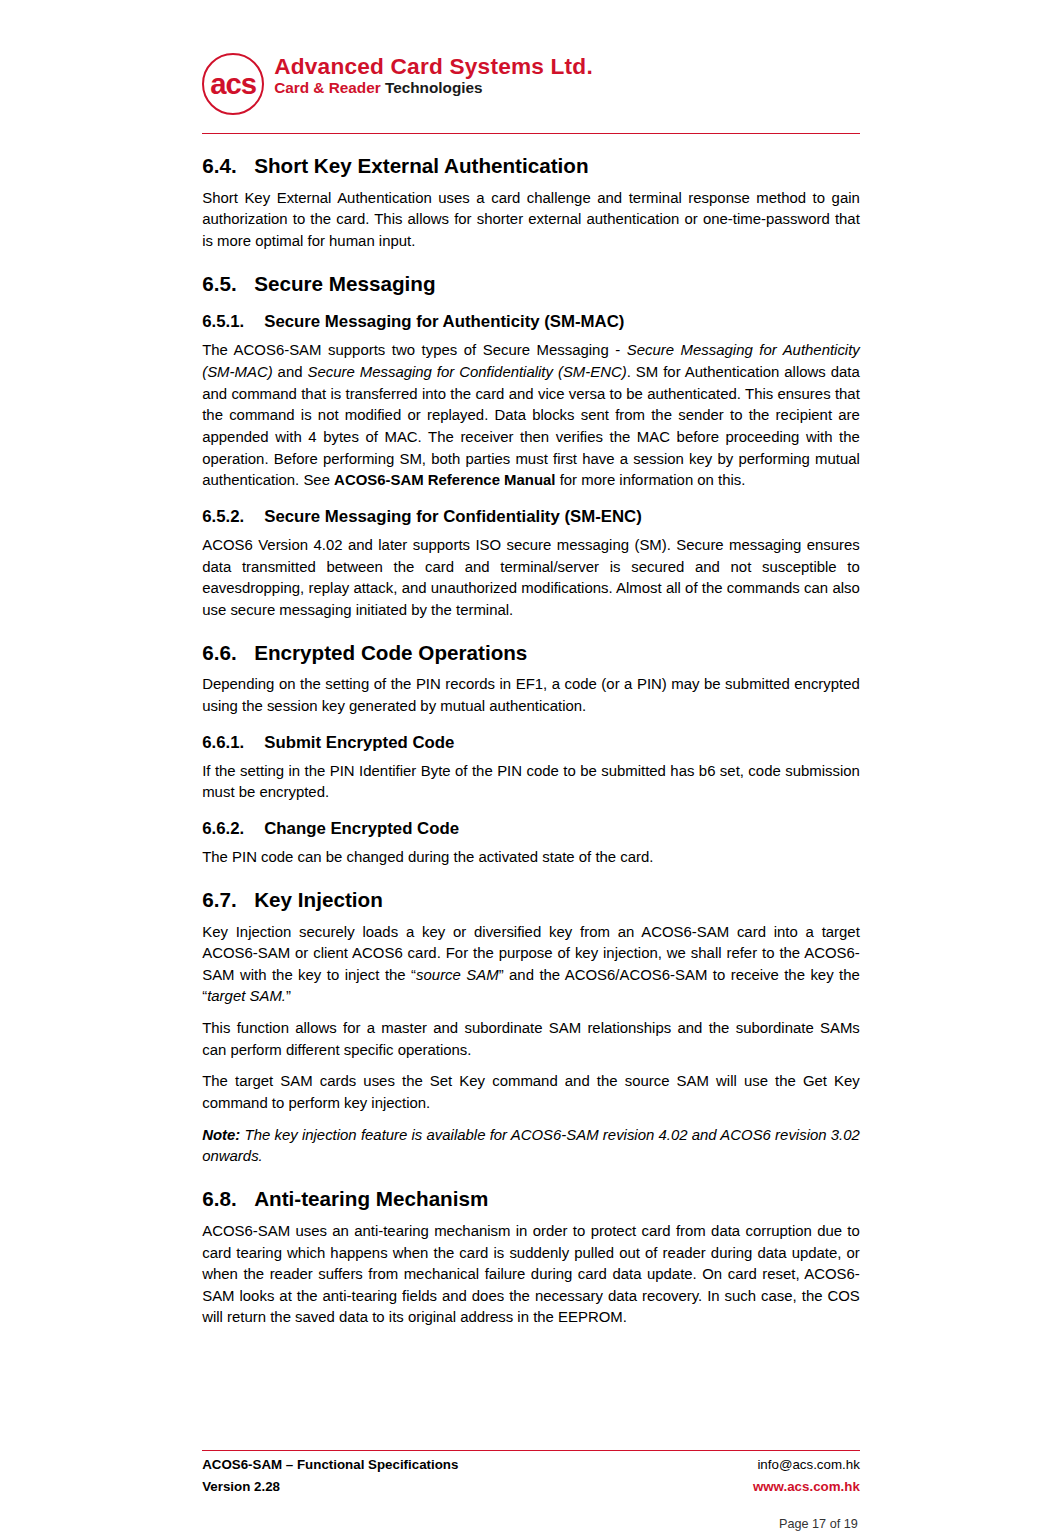acs
Advanced Card Systems Ltd.
Card & Reader Technologies
6.4. Short Key External Authentication
Short Key External Authentication uses a card challenge and terminal response method to gain authorization to the card. This allows for shorter external authentication or one-time-password that is more optimal for human input.
6.5. Secure Messaging
6.5.1. Secure Messaging for Authenticity (SM-MAC)
The ACOS6-SAM supports two types of Secure Messaging - Secure Messaging for Authenticity (SM-MAC) and Secure Messaging for Confidentiality (SM-ENC). SM for Authentication allows data and command that is transferred into the card and vice versa to be authenticated. This ensures that the command is not modified or replayed. Data blocks sent from the sender to the recipient are appended with 4 bytes of MAC. The receiver then verifies the MAC before proceeding with the operation. Before performing SM, both parties must first have a session key by performing mutual authentication. See ACOS6-SAM Reference Manual for more information on this.
6.5.2. Secure Messaging for Confidentiality (SM-ENC)
ACOS6 Version 4.02 and later supports ISO secure messaging (SM). Secure messaging ensures data transmitted between the card and terminal/server is secured and not susceptible to eavesdropping, replay attack, and unauthorized modifications. Almost all of the commands can also use secure messaging initiated by the terminal.
6.6. Encrypted Code Operations
Depending on the setting of the PIN records in EF1, a code (or a PIN) may be submitted encrypted using the session key generated by mutual authentication.
6.6.1. Submit Encrypted Code
If the setting in the PIN Identifier Byte of the PIN code to be submitted has b6 set, code submission must be encrypted.
6.6.2. Change Encrypted Code
The PIN code can be changed during the activated state of the card.
6.7. Key Injection
Key Injection securely loads a key or diversified key from an ACOS6-SAM card into a target ACOS6-SAM or client ACOS6 card. For the purpose of key injection, we shall refer to the ACOS6-SAM with the key to inject the “source SAM” and the ACOS6/ACOS6-SAM to receive the key the “target SAM.”
This function allows for a master and subordinate SAM relationships and the subordinate SAMs can perform different specific operations.
The target SAM cards uses the Set Key command and the source SAM will use the Get Key command to perform key injection.
Note: The key injection feature is available for ACOS6-SAM revision 4.02 and ACOS6 revision 3.02 onwards.
6.8. Anti-tearing Mechanism
ACOS6-SAM uses an anti-tearing mechanism in order to protect card from data corruption due to card tearing which happens when the card is suddenly pulled out of reader during data update, or when the reader suffers from mechanical failure during card data update. On card reset, ACOS6-SAM looks at the anti-tearing fields and does the necessary data recovery. In such case, the COS will return the saved data to its original address in the EEPROM.
Page 17 of 19
ACOS6-SAM – Functional Specifications Version 2.28
info@acs.com.hk www.acs.com.hk